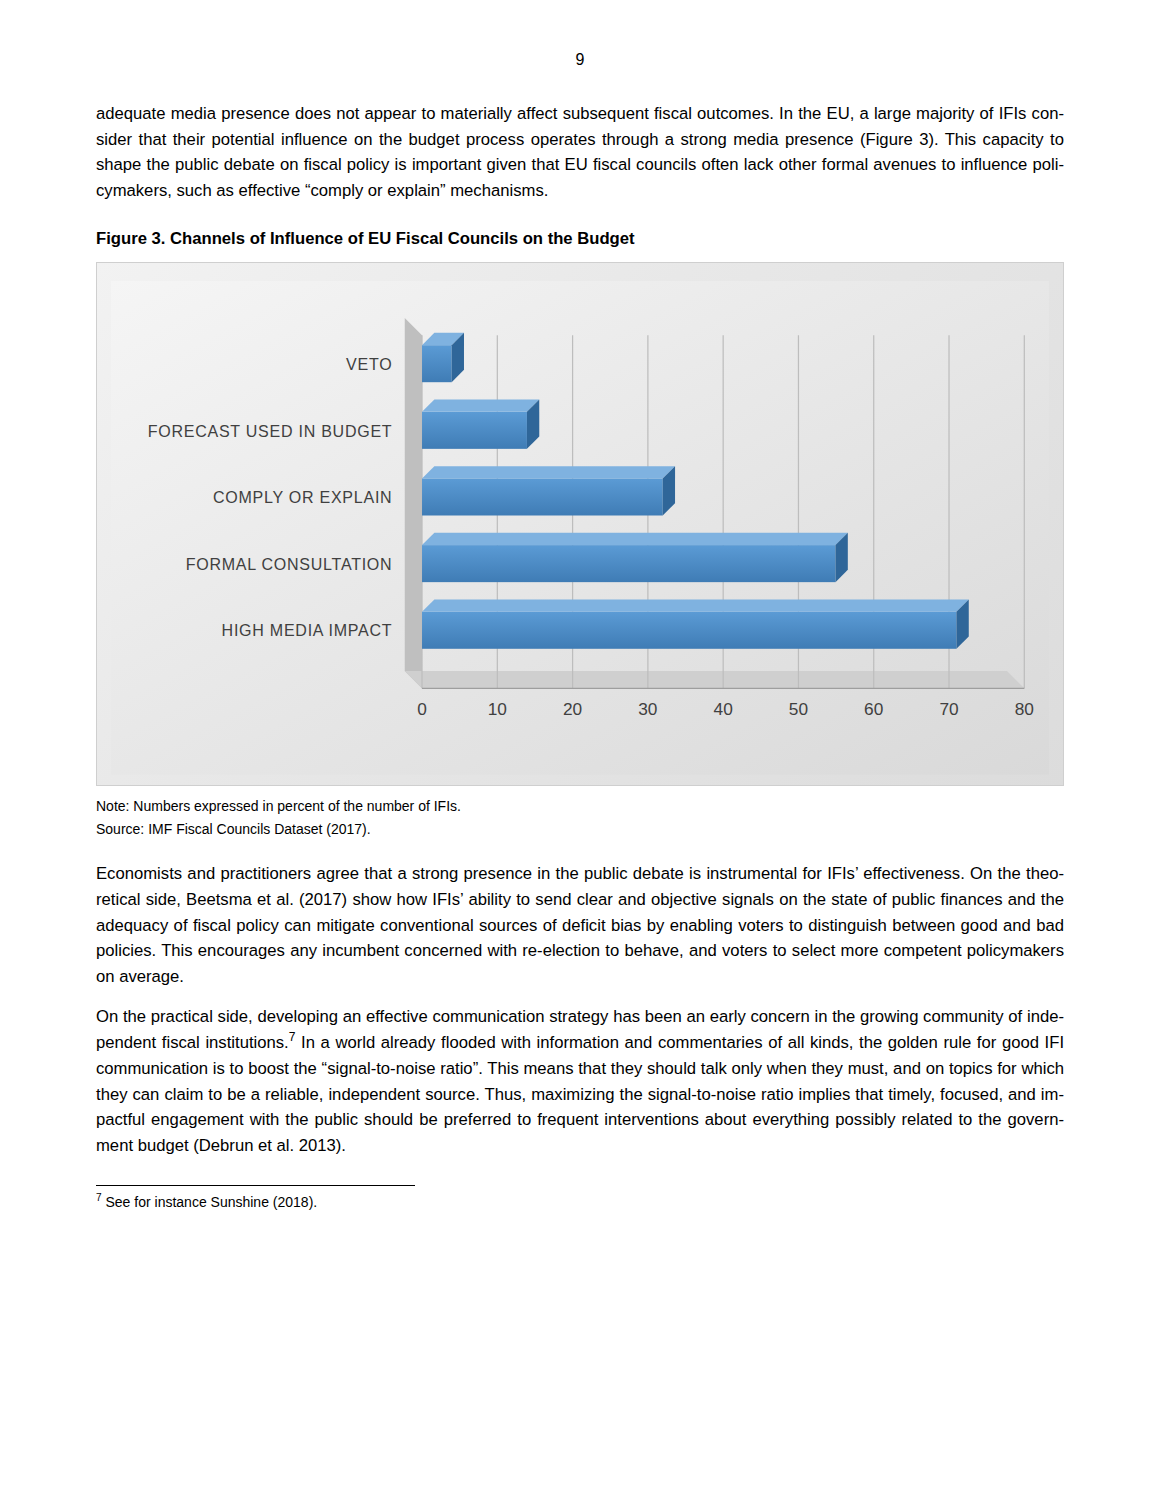9
adequate media presence does not appear to materially affect subsequent fiscal outcomes. In the EU, a large majority of IFIs consider that their potential influence on the budget process operates through a strong media presence (Figure 3). This capacity to shape the public debate on fiscal policy is important given that EU fiscal councils often lack other formal avenues to influence policymakers, such as effective “comply or explain” mechanisms.
Figure 3. Channels of Influence of EU Fiscal Councils on the Budget
VETO FORECAST USED IN BUDGET COMPLY OR EXPLAIN FORMAL CONSULTATION HIGH MEDIA IMPACT 0 10 20 30 40 50 60 70 80
Note: Numbers expressed in percent of the number of IFIs.
Source: IMF Fiscal Councils Dataset (2017).
Economists and practitioners agree that a strong presence in the public debate is instrumental for IFIs’ effectiveness. On the theoretical side, Beetsma et al. (2017) show how IFIs’ ability to send clear and objective signals on the state of public finances and the adequacy of fiscal policy can mitigate conventional sources of deficit bias by enabling voters to distinguish between good and bad policies. This encourages any incumbent concerned with re-election to behave, and voters to select more competent policymakers on average.
On the practical side, developing an effective communication strategy has been an early concern in the growing community of independent fiscal institutions.7 In a world already flooded with information and commentaries of all kinds, the golden rule for good IFI communication is to boost the “signal-to-noise ratio”. This means that they should talk only when they must, and on topics for which they can claim to be a reliable, independent source. Thus, maximizing the signal-to-noise ratio implies that timely, focused, and impactful engagement with the public should be preferred to frequent interventions about everything possibly related to the government budget (Debrun et al. 2013).
7 See for instance Sunshine (2018).